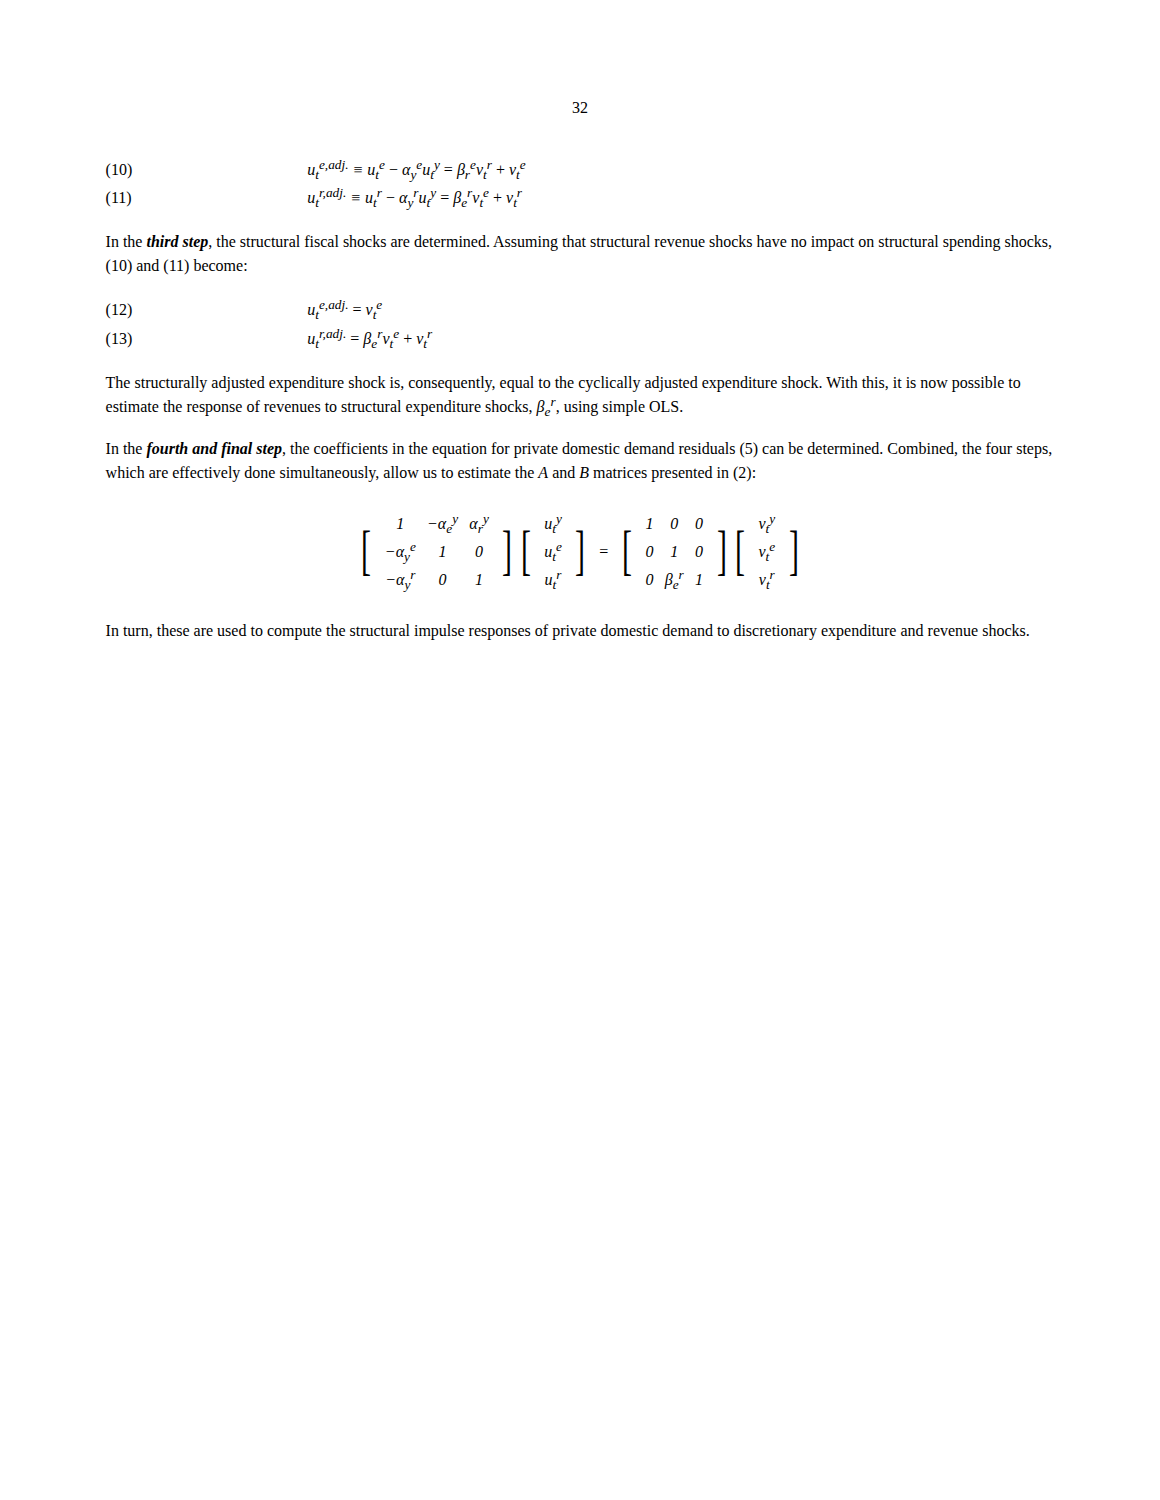32
| (10) | | u t e,adj. ≡ u t e − α y e u t y = β r e v t r + v t e |
| (11) | | u t r,adj. ≡ u t r − α y r u t y = β e r v t e + v t r |
In the third step, the structural fiscal shocks are determined. Assuming that structural revenue shocks have no impact on structural spending shocks, (10) and (11) become:
| (12) | | u t e,adj. = v t e |
| (13) | | u t r,adj. = β e r v t e + v t r |
The structurally adjusted expenditure shock is, consequently, equal to the cyclically adjusted expenditure shock. With this, it is now possible to estimate the response of revenues to structural expenditure shocks, βer, using simple OLS.
In the fourth and final step, the coefficients in the equation for private domestic demand residuals (5) can be determined. Combined, the four steps, which are effectively done simultaneously, allow us to estimate the A and B matrices presented in (2):
[
| 1 | − α e y | α r y |
| − α y e | 1 | 0 |
| − α y r | 0 | 1 |
][
| u t y |
| u t e |
| u t r |
] = [
| 1 | 0 | 0 |
| 0 | 1 | 0 |
| 0 | β e r | 1 |
][
| v t y |
| v t e |
| v t r |
]
In turn, these are used to compute the structural impulse responses of private domestic demand to discretionary expenditure and revenue shocks.